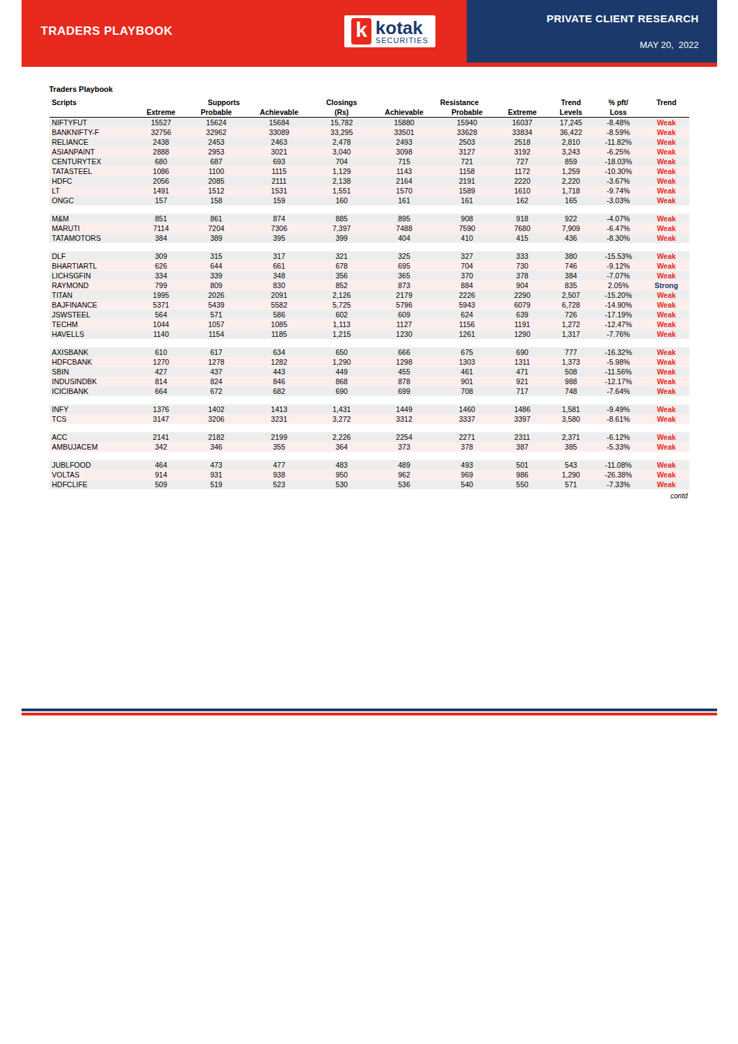TRADERS PLAYBOOK
k kotak SECURITIES
PRIVATE CLIENT RESEARCH
MAY 20, 2022
Traders Playbook
| Scripts | Supports | Closings | Resistance | Trend | % pft/ | Trend |
| --- | --- | --- | --- | --- | --- | --- |
| | Extreme | Probable | Achievable | (Rs) | Achievable | Probable | Extreme | Levels | Loss | |
| NIFTYFUT | 15527 | 15624 | 15684 | 15,782 | 15880 | 15940 | 16037 | 17,245 | -8.48% | Weak |
| BANKNIFTY-F | 32756 | 32962 | 33089 | 33,295 | 33501 | 33628 | 33834 | 36,422 | -8.59% | Weak |
| RELIANCE | 2438 | 2453 | 2463 | 2,478 | 2493 | 2503 | 2518 | 2,810 | -11.82% | Weak |
| ASIANPAINT | 2888 | 2953 | 3021 | 3,040 | 3098 | 3127 | 3192 | 3,243 | -6.25% | Weak |
| CENTURYTEX | 680 | 687 | 693 | 704 | 715 | 721 | 727 | 859 | -18.03% | Weak |
| TATASTEEL | 1086 | 1100 | 1115 | 1,129 | 1143 | 1158 | 1172 | 1,259 | -10.30% | Weak |
| HDFC | 2056 | 2085 | 2111 | 2,138 | 2164 | 2191 | 2220 | 2,220 | -3.67% | Weak |
| LT | 1491 | 1512 | 1531 | 1,551 | 1570 | 1589 | 1610 | 1,718 | -9.74% | Weak |
| ONGC | 157 | 158 | 159 | 160 | 161 | 161 | 162 | 165 | -3.03% | Weak |
| M&M | 851 | 861 | 874 | 885 | 895 | 908 | 918 | 922 | -4.07% | Weak |
| MARUTI | 7114 | 7204 | 7306 | 7,397 | 7488 | 7590 | 7680 | 7,909 | -6.47% | Weak |
| TATAMOTORS | 384 | 389 | 395 | 399 | 404 | 410 | 415 | 436 | -8.30% | Weak |
| DLF | 309 | 315 | 317 | 321 | 325 | 327 | 333 | 380 | -15.53% | Weak |
| BHARTIARTL | 626 | 644 | 661 | 678 | 695 | 704 | 730 | 746 | -9.12% | Weak |
| LICHSGFIN | 334 | 339 | 348 | 356 | 365 | 370 | 378 | 384 | -7.07% | Weak |
| RAYMOND | 799 | 809 | 830 | 852 | 873 | 884 | 904 | 835 | 2.05% | Strong |
| TITAN | 1995 | 2026 | 2091 | 2,126 | 2179 | 2226 | 2290 | 2,507 | -15.20% | Weak |
| BAJFINANCE | 5371 | 5439 | 5582 | 5,725 | 5796 | 5943 | 6079 | 6,728 | -14.90% | Weak |
| JSWSTEEL | 564 | 571 | 586 | 602 | 609 | 624 | 639 | 726 | -17.19% | Weak |
| TECHM | 1044 | 1057 | 1085 | 1,113 | 1127 | 1156 | 1191 | 1,272 | -12.47% | Weak |
| HAVELLS | 1140 | 1154 | 1185 | 1,215 | 1230 | 1261 | 1290 | 1,317 | -7.76% | Weak |
| AXISBANK | 610 | 617 | 634 | 650 | 666 | 675 | 690 | 777 | -16.32% | Weak |
| HDFCBANK | 1270 | 1278 | 1282 | 1,290 | 1298 | 1303 | 1311 | 1,373 | -5.98% | Weak |
| SBIN | 427 | 437 | 443 | 449 | 455 | 461 | 471 | 508 | -11.56% | Weak |
| INDUSINDBK | 814 | 824 | 846 | 868 | 878 | 901 | 921 | 988 | -12.17% | Weak |
| ICICIBANK | 664 | 672 | 682 | 690 | 699 | 708 | 717 | 748 | -7.64% | Weak |
| INFY | 1376 | 1402 | 1413 | 1,431 | 1449 | 1460 | 1486 | 1,581 | -9.49% | Weak |
| TCS | 3147 | 3206 | 3231 | 3,272 | 3312 | 3337 | 3397 | 3,580 | -8.61% | Weak |
| ACC | 2141 | 2182 | 2199 | 2,226 | 2254 | 2271 | 2311 | 2,371 | -6.12% | Weak |
| AMBUJACEM | 342 | 346 | 355 | 364 | 373 | 378 | 387 | 385 | -5.33% | Weak |
| JUBLFOOD | 464 | 473 | 477 | 483 | 489 | 493 | 501 | 543 | -11.08% | Weak |
| VOLTAS | 914 | 931 | 938 | 950 | 962 | 969 | 986 | 1,290 | -26.38% | Weak |
| HDFCLIFE | 509 | 519 | 523 | 530 | 536 | 540 | 550 | 571 | -7.33% | Weak |
contd